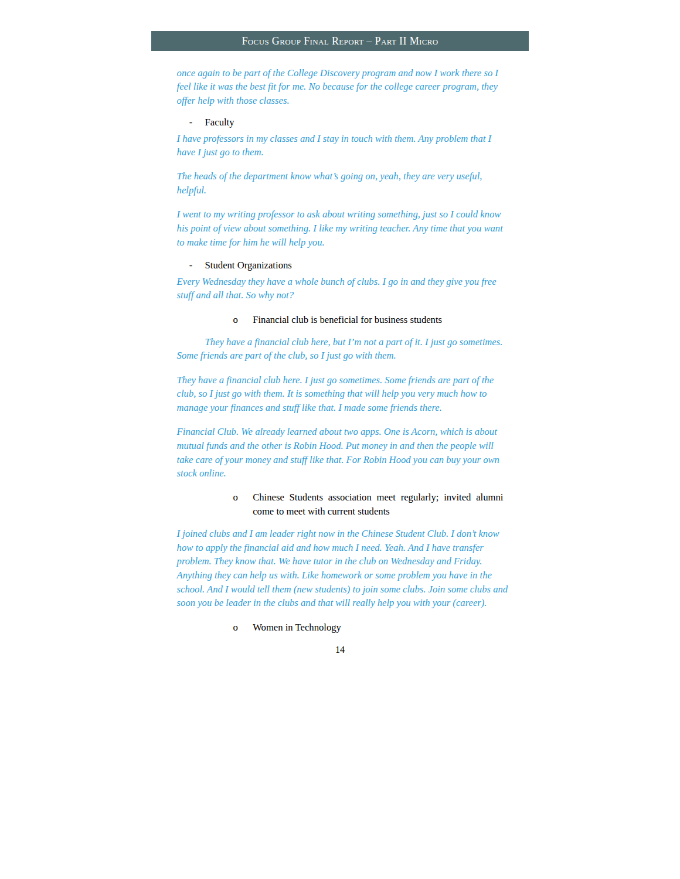Focus Group Final Report – Part II Micro
once again to be part of the College Discovery program and now I work there so I feel like it was the best fit for me. No because for the college career program, they offer help with those classes.
Faculty
I have professors in my classes and I stay in touch with them. Any problem that I have I just go to them.
The heads of the department know what’s going on, yeah, they are very useful, helpful.
I went to my writing professor to ask about writing something, just so I could know his point of view about something. I like my writing teacher. Any time that you want to make time for him he will help you.
Student Organizations
Every Wednesday they have a whole bunch of clubs. I go in and they give you free stuff and all that. So why not?
Financial club is beneficial for business students
They have a financial club here, but I’m not a part of it. I just go sometimes. Some friends are part of the club, so I just go with them.
They have a financial club here. I just go sometimes. Some friends are part of the club, so I just go with them. It is something that will help you very much how to manage your finances and stuff like that. I made some friends there.
Financial Club. We already learned about two apps. One is Acorn, which is about mutual funds and the other is Robin Hood. Put money in and then the people will take care of your money and stuff like that. For Robin Hood you can buy your own stock online.
Chinese Students association meet regularly; invited alumni come to meet with current students
I joined clubs and I am leader right now in the Chinese Student Club. I don’t know how to apply the financial aid and how much I need. Yeah. And I have transfer problem. They know that. We have tutor in the club on Wednesday and Friday. Anything they can help us with. Like homework or some problem you have in the school. And I would tell them (new students) to join some clubs. Join some clubs and soon you be leader in the clubs and that will really help you with your (career).
Women in Technology
14